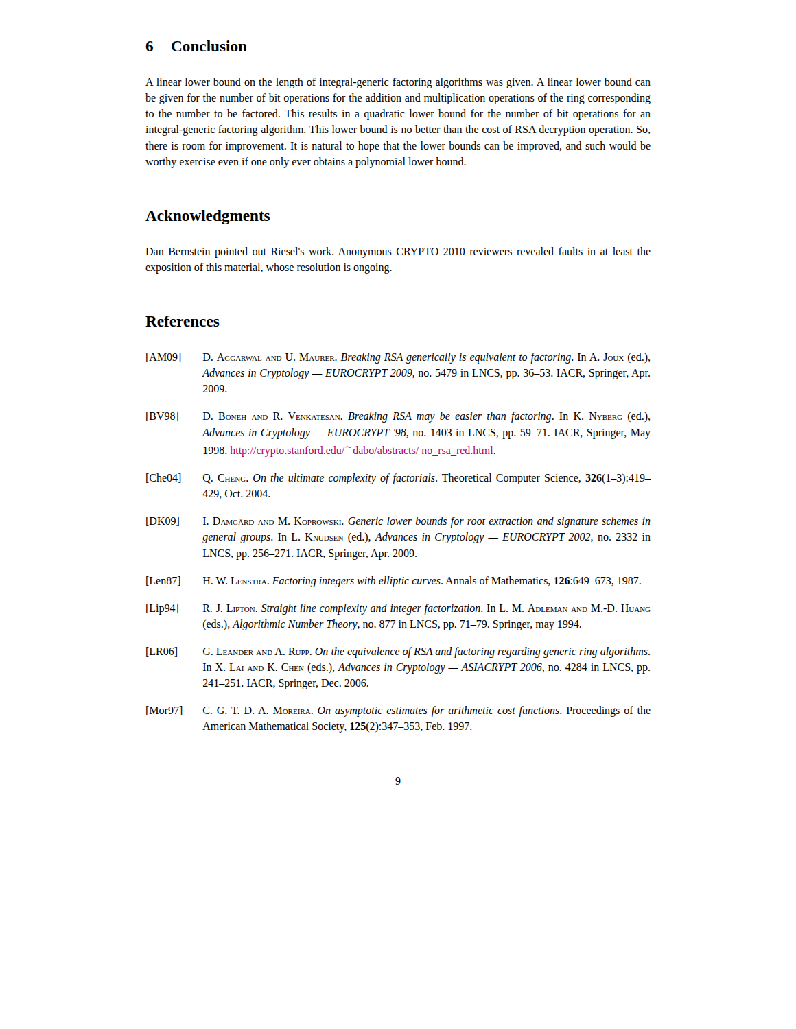6 Conclusion
A linear lower bound on the length of integral-generic factoring algorithms was given. A linear lower bound can be given for the number of bit operations for the addition and multiplication operations of the ring corresponding to the number to be factored. This results in a quadratic lower bound for the number of bit operations for an integral-generic factoring algorithm. This lower bound is no better than the cost of RSA decryption operation. So, there is room for improvement. It is natural to hope that the lower bounds can be improved, and such would be worthy exercise even if one only ever obtains a polynomial lower bound.
Acknowledgments
Dan Bernstein pointed out Riesel's work. Anonymous CRYPTO 2010 reviewers revealed faults in at least the exposition of this material, whose resolution is ongoing.
References
[AM09]
D. Aggarwal and U. Maurer. Breaking RSA generically is equivalent to factoring. In A. Joux (ed.), Advances in Cryptology — EUROCRYPT 2009, no. 5479 in LNCS, pp. 36–53. IACR, Springer, Apr. 2009.
[BV98]
D. Boneh and R. Venkatesan. Breaking RSA may be easier than factoring. In K. Nyberg (ed.), Advances in Cryptology — EUROCRYPT '98, no. 1403 in LNCS, pp. 59–71. IACR, Springer, May 1998. http://crypto.stanford.edu/∼dabo/abstracts/ no_rsa_red.html.
[Che04]
Q. Cheng. On the ultimate complexity of factorials. Theoretical Computer Science, 326(1–3):419–429, Oct. 2004.
[DK09]
I. Damgård and M. Koprowski. Generic lower bounds for root extraction and signature schemes in general groups. In L. Knudsen (ed.), Advances in Cryptology — EUROCRYPT 2002, no. 2332 in LNCS, pp. 256–271. IACR, Springer, Apr. 2009.
[Len87]
H. W. Lenstra. Factoring integers with elliptic curves. Annals of Mathematics, 126:649–673, 1987.
[Lip94]
R. J. Lipton. Straight line complexity and integer factorization. In L. M. Adleman and M.-D. Huang (eds.), Algorithmic Number Theory, no. 877 in LNCS, pp. 71–79. Springer, may 1994.
[LR06]
G. Leander and A. Rupp. On the equivalence of RSA and factoring regarding generic ring algorithms. In X. Lai and K. Chen (eds.), Advances in Cryptology — ASIACRYPT 2006, no. 4284 in LNCS, pp. 241–251. IACR, Springer, Dec. 2006.
[Mor97]
C. G. T. D. A. Moreira. On asymptotic estimates for arithmetic cost functions. Proceedings of the American Mathematical Society, 125(2):347–353, Feb. 1997.
9